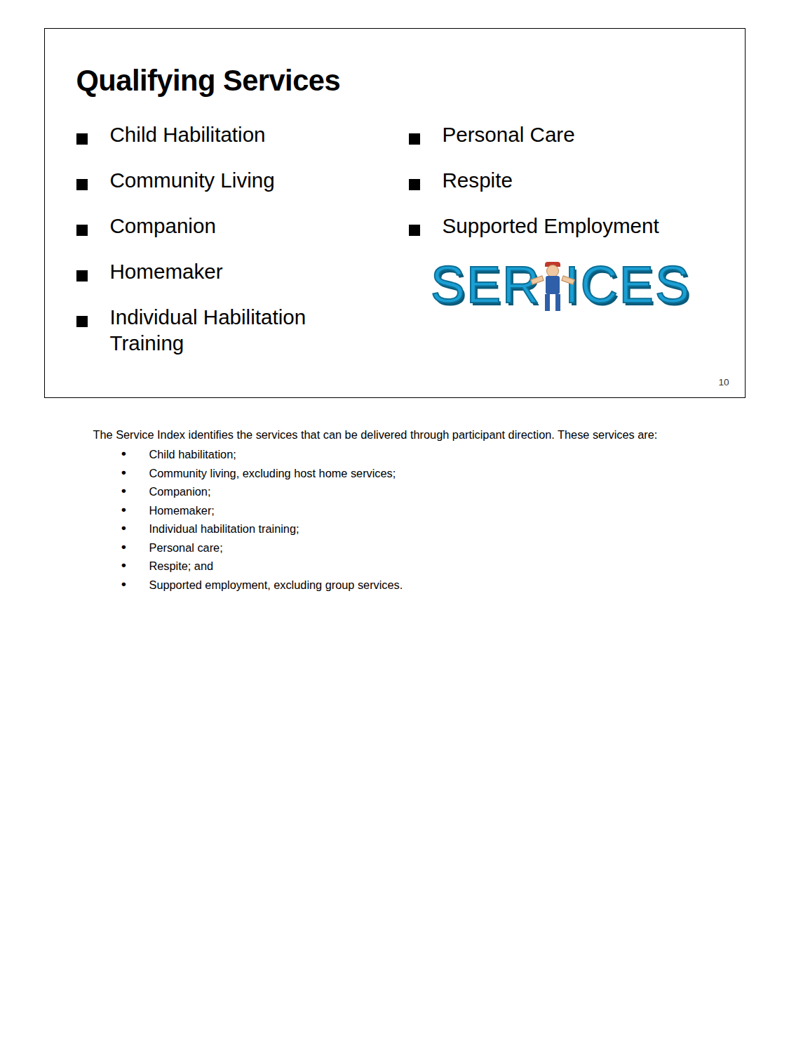Qualifying Services
Child Habilitation
Community Living
Companion
Homemaker
Individual Habilitation Training
Personal Care
Respite
Supported Employment
SER ICES
10
The Service Index identifies the services that can be delivered through participant direction. These services are:
Child habilitation;
Community living, excluding host home services;
Companion;
Homemaker;
Individual habilitation training;
Personal care;
Respite; and
Supported employment, excluding group services.